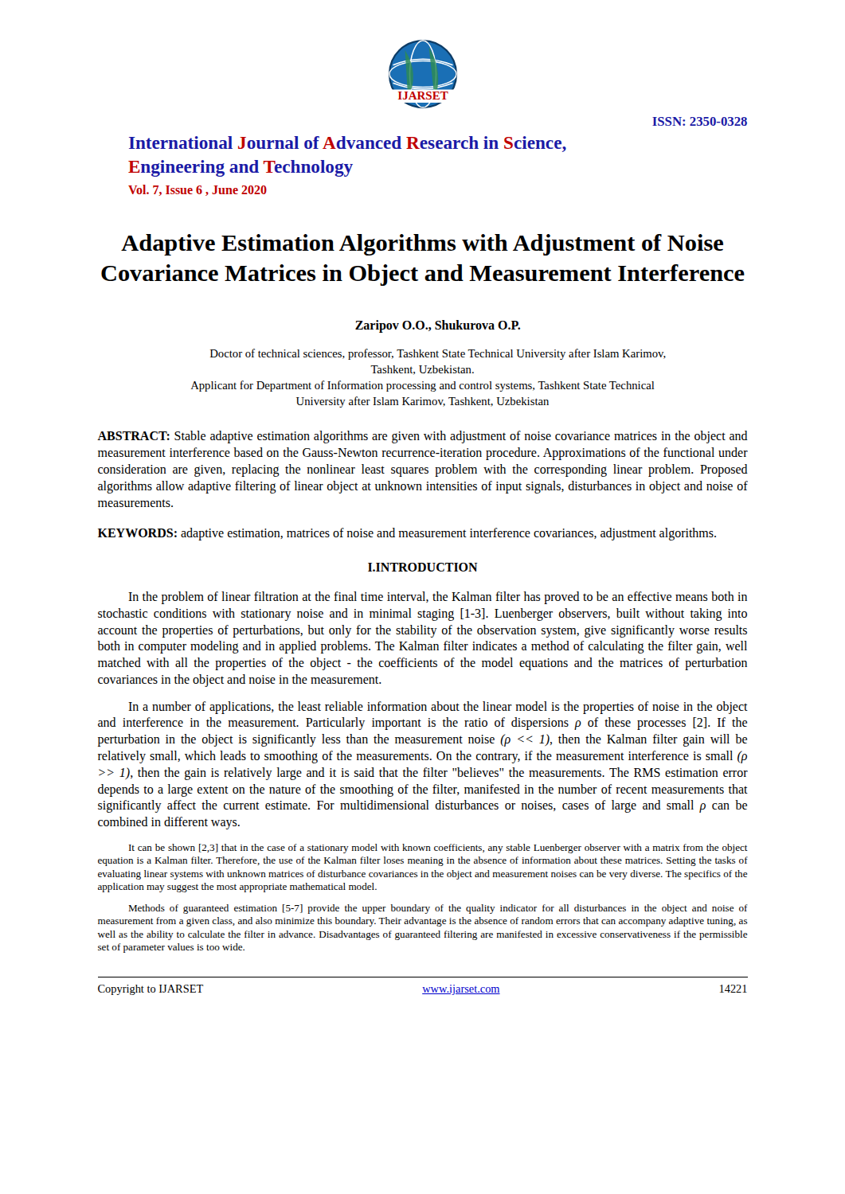IJARSET
ISSN: 2350-0328
International Journal of Advanced Research in Science,
Engineering and Technology
Vol. 7, Issue 6 , June 2020
Adaptive Estimation Algorithms with Adjustment of Noise Covariance Matrices in Object and Measurement Interference
Zaripov O.O., Shukurova O.P.
Doctor of technical sciences, professor, Tashkent State Technical University after Islam Karimov, Tashkent, Uzbekistan.
Applicant for Department of Information processing and control systems, Tashkent State Technical University after Islam Karimov, Tashkent, Uzbekistan
ABSTRACT: Stable adaptive estimation algorithms are given with adjustment of noise covariance matrices in the object and measurement interference based on the Gauss-Newton recurrence-iteration procedure. Approximations of the functional under consideration are given, replacing the nonlinear least squares problem with the corresponding linear problem. Proposed algorithms allow adaptive filtering of linear object at unknown intensities of input signals, disturbances in object and noise of measurements.
KEYWORDS: adaptive estimation, matrices of noise and measurement interference covariances, adjustment algorithms.
I.INTRODUCTION
In the problem of linear filtration at the final time interval, the Kalman filter has proved to be an effective means both in stochastic conditions with stationary noise and in minimal staging [1-3]. Luenberger observers, built without taking into account the properties of perturbations, but only for the stability of the observation system, give significantly worse results both in computer modeling and in applied problems. The Kalman filter indicates a method of calculating the filter gain, well matched with all the properties of the object - the coefficients of the model equations and the matrices of perturbation covariances in the object and noise in the measurement.
In a number of applications, the least reliable information about the linear model is the properties of noise in the object and interference in the measurement. Particularly important is the ratio of dispersions ρ of these processes [2]. If the perturbation in the object is significantly less than the measurement noise (ρ << 1), then the Kalman filter gain will be relatively small, which leads to smoothing of the measurements. On the contrary, if the measurement interference is small (ρ >> 1), then the gain is relatively large and it is said that the filter "believes" the measurements. The RMS estimation error depends to a large extent on the nature of the smoothing of the filter, manifested in the number of recent measurements that significantly affect the current estimate. For multidimensional disturbances or noises, cases of large and small ρ can be combined in different ways.
It can be shown [2,3] that in the case of a stationary model with known coefficients, any stable Luenberger observer with a matrix from the object equation is a Kalman filter. Therefore, the use of the Kalman filter loses meaning in the absence of information about these matrices. Setting the tasks of evaluating linear systems with unknown matrices of disturbance covariances in the object and measurement noises can be very diverse. The specifics of the application may suggest the most appropriate mathematical model.
Methods of guaranteed estimation [5-7] provide the upper boundary of the quality indicator for all disturbances in the object and noise of measurement from a given class, and also minimize this boundary. Their advantage is the absence of random errors that can accompany adaptive tuning, as well as the ability to calculate the filter in advance. Disadvantages of guaranteed filtering are manifested in excessive conservativeness if the permissible set of parameter values is too wide.
Copyright to IJARSET www.ijarset.com 14221